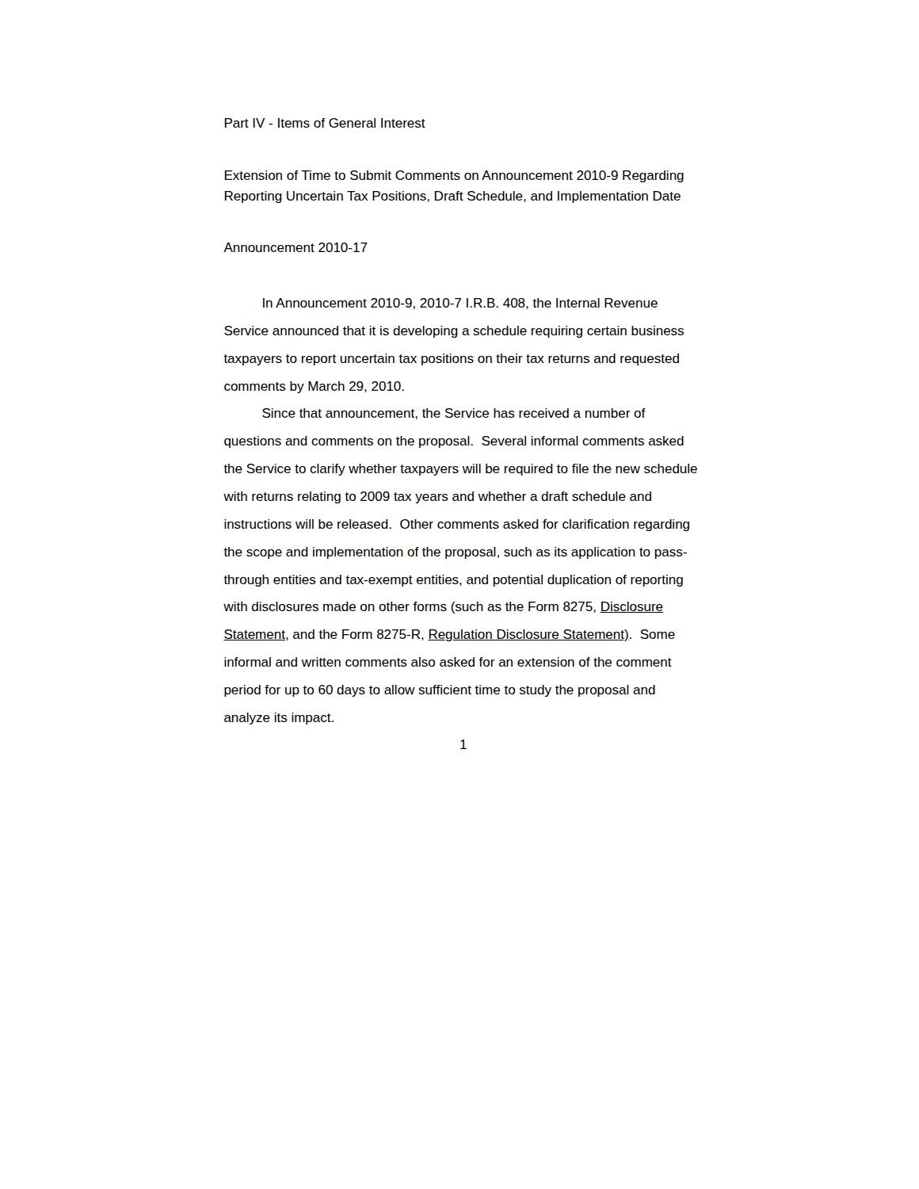Part IV - Items of General Interest
Extension of Time to Submit Comments on Announcement 2010-9 Regarding Reporting Uncertain Tax Positions, Draft Schedule, and Implementation Date
Announcement 2010-17
In Announcement 2010-9, 2010-7 I.R.B. 408, the Internal Revenue Service announced that it is developing a schedule requiring certain business taxpayers to report uncertain tax positions on their tax returns and requested comments by March 29, 2010.
Since that announcement, the Service has received a number of questions and comments on the proposal. Several informal comments asked the Service to clarify whether taxpayers will be required to file the new schedule with returns relating to 2009 tax years and whether a draft schedule and instructions will be released. Other comments asked for clarification regarding the scope and implementation of the proposal, such as its application to pass-through entities and tax-exempt entities, and potential duplication of reporting with disclosures made on other forms (such as the Form 8275, Disclosure Statement, and the Form 8275-R, Regulation Disclosure Statement). Some informal and written comments also asked for an extension of the comment period for up to 60 days to allow sufficient time to study the proposal and analyze its impact.
1